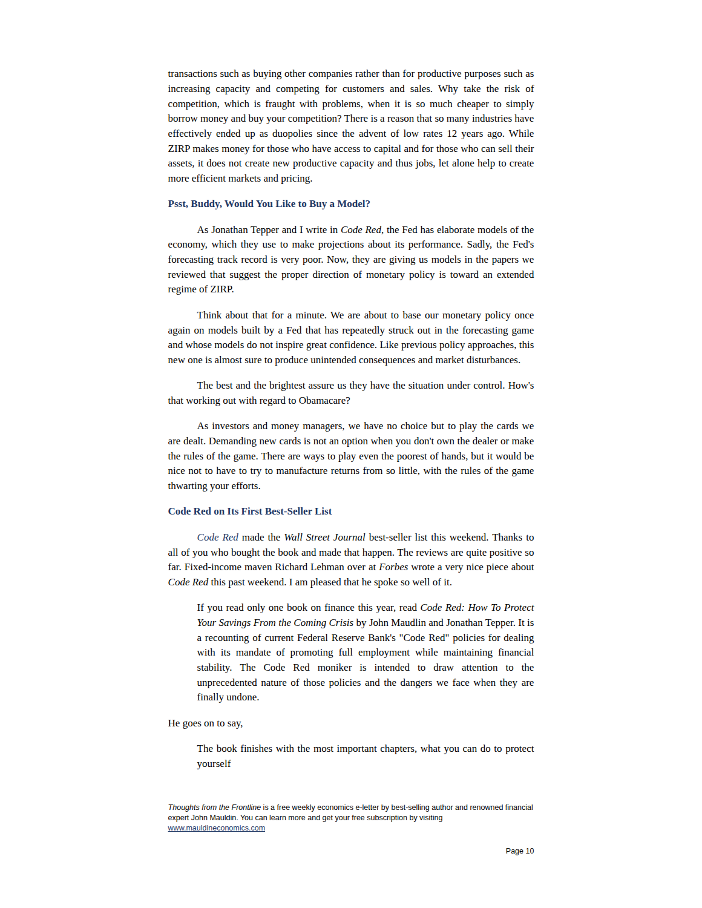transactions such as buying other companies rather than for productive purposes such as increasing capacity and competing for customers and sales. Why take the risk of competition, which is fraught with problems, when it is so much cheaper to simply borrow money and buy your competition? There is a reason that so many industries have effectively ended up as duopolies since the advent of low rates 12 years ago. While ZIRP makes money for those who have access to capital and for those who can sell their assets, it does not create new productive capacity and thus jobs, let alone help to create more efficient markets and pricing.
Psst, Buddy, Would You Like to Buy a Model?
As Jonathan Tepper and I write in Code Red, the Fed has elaborate models of the economy, which they use to make projections about its performance. Sadly, the Fed's forecasting track record is very poor. Now, they are giving us models in the papers we reviewed that suggest the proper direction of monetary policy is toward an extended regime of ZIRP.
Think about that for a minute. We are about to base our monetary policy once again on models built by a Fed that has repeatedly struck out in the forecasting game and whose models do not inspire great confidence. Like previous policy approaches, this new one is almost sure to produce unintended consequences and market disturbances.
The best and the brightest assure us they have the situation under control. How's that working out with regard to Obamacare?
As investors and money managers, we have no choice but to play the cards we are dealt. Demanding new cards is not an option when you don't own the dealer or make the rules of the game. There are ways to play even the poorest of hands, but it would be nice not to have to try to manufacture returns from so little, with the rules of the game thwarting your efforts.
Code Red on Its First Best-Seller List
Code Red made the Wall Street Journal best-seller list this weekend. Thanks to all of you who bought the book and made that happen. The reviews are quite positive so far. Fixed-income maven Richard Lehman over at Forbes wrote a very nice piece about Code Red this past weekend. I am pleased that he spoke so well of it.
If you read only one book on finance this year, read Code Red: How To Protect Your Savings From the Coming Crisis by John Maudlin and Jonathan Tepper. It is a recounting of current Federal Reserve Bank's "Code Red" policies for dealing with its mandate of promoting full employment while maintaining financial stability. The Code Red moniker is intended to draw attention to the unprecedented nature of those policies and the dangers we face when they are finally undone.
He goes on to say,
The book finishes with the most important chapters, what you can do to protect yourself
Thoughts from the Frontline is a free weekly economics e-letter by best-selling author and renowned financial expert John Mauldin. You can learn more and get your free subscription by visiting www.mauldineconomics.com
Page 10